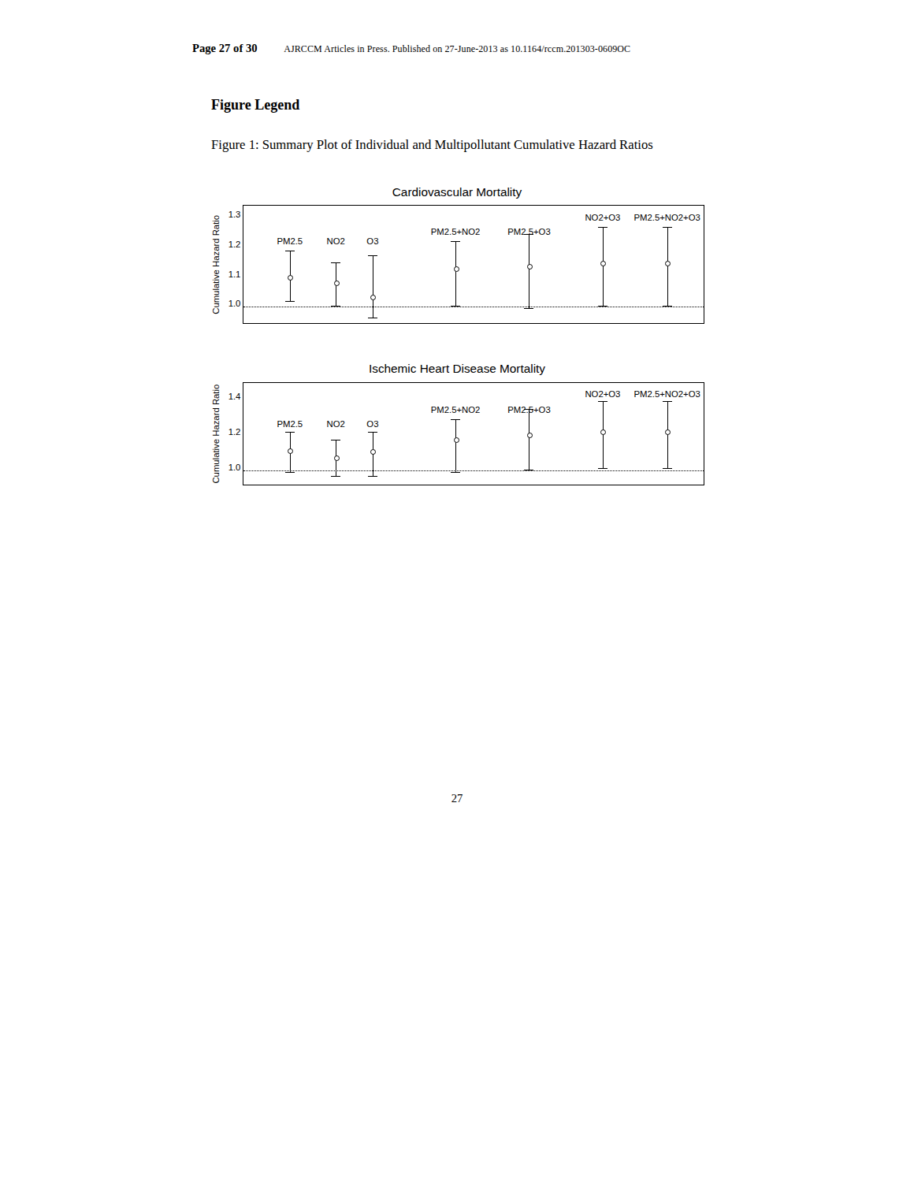Page 27 of 30 AJRCCM Articles in Press. Published on 27-June-2013 as 10.1164/rccm.201303-0609OC
Figure Legend
Figure 1: Summary Plot of Individual and Multipollutant Cumulative Hazard Ratios
Cardiovascular Mortality
Cumulative Hazard Ratio
1.3 1.2 1.1 1.0
PM2.5
NO2
O3
PM2.5+NO2
PM2.5+O3
NO2+O3
PM2.5+NO2+O3
Ischemic Heart Disease Mortality
Cumulative Hazard Ratio
1.4 1.2 1.0
PM2.5
NO2
O3
PM2.5+NO2
PM2.5+O3
NO2+O3
PM2.5+NO2+O3
27